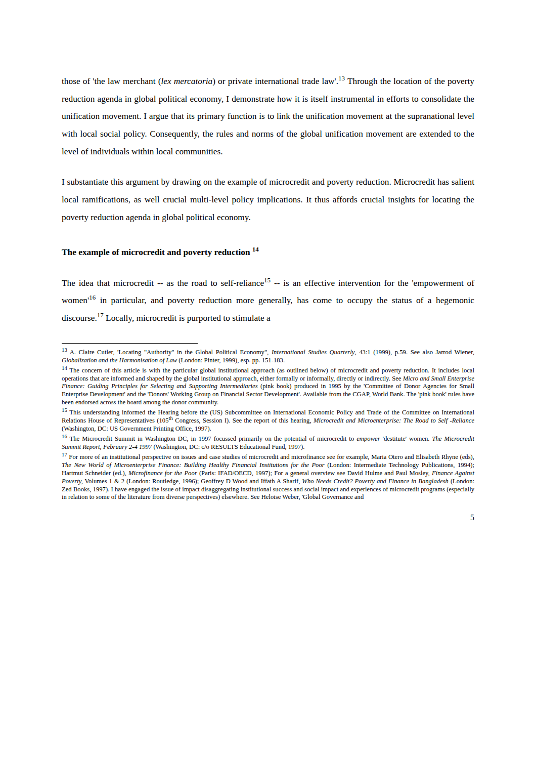those of 'the law merchant (lex mercatoria) or private international trade law'.13 Through the location of the poverty reduction agenda in global political economy, I demonstrate how it is itself instrumental in efforts to consolidate the unification movement. I argue that its primary function is to link the unification movement at the supranational level with local social policy. Consequently, the rules and norms of the global unification movement are extended to the level of individuals within local communities.
I substantiate this argument by drawing on the example of microcredit and poverty reduction. Microcredit has salient local ramifications, as well crucial multi-level policy implications. It thus affords crucial insights for locating the poverty reduction agenda in global political economy.
The example of microcredit and poverty reduction 14
The idea that microcredit -- as the road to self-reliance15 -- is an effective intervention for the 'empowerment of women'16 in particular, and poverty reduction more generally, has come to occupy the status of a hegemonic discourse.17 Locally, microcredit is purported to stimulate a
13 A. Claire Cutler, 'Locating "Authority" in the Global Political Economy", International Studies Quarterly, 43:1 (1999), p.59. See also Jarrod Wiener, Globalization and the Harmonisation of Law (London: Pinter, 1999), esp. pp. 151-183.
14 The concern of this article is with the particular global institutional approach (as outlined below) of microcredit and poverty reduction. It includes local operations that are informed and shaped by the global institutional approach, either formally or informally, directly or indirectly. See Micro and Small Enterprise Finance: Guiding Principles for Selecting and Supporting Intermediaries (pink book) produced in 1995 by the 'Committee of Donor Agencies for Small Enterprise Development' and the 'Donors' Working Group on Financial Sector Development'. Available from the CGAP, World Bank. The 'pink book' rules have been endorsed across the board among the donor community.
15 This understanding informed the Hearing before the (US) Subcommittee on International Economic Policy and Trade of the Committee on International Relations House of Representatives (105th Congress, Session I). See the report of this hearing, Microcredit and Microenterprise: The Road to Self -Reliance (Washington, DC: US Government Printing Office, 1997).
16 The Microcredit Summit in Washington DC, in 1997 focussed primarily on the potential of microcredit to empower 'destitute' women. The Microcredit Summit Report, February 2-4 1997 (Washington, DC: c/o RESULTS Educational Fund, 1997).
17 For more of an institutional perspective on issues and case studies of microcredit and microfinance see for example, Maria Otero and Elisabeth Rhyne (eds), The New World of Microenterprise Finance: Building Healthy Financial Institutions for the Poor (London: Intermediate Technology Publications, 1994); Hartmut Schneider (ed.), Microfinance for the Poor (Paris: IFAD/OECD, 1997); For a general overview see David Hulme and Paul Mosley, Finance Against Poverty, Volumes 1 & 2 (London: Routledge, 1996); Geoffrey D Wood and Iffath A Sharif, Who Needs Credit? Poverty and Finance in Bangladesh (London: Zed Books, 1997). I have engaged the issue of impact disaggregating institutional success and social impact and experiences of microcredit programs (especially in relation to some of the literature from diverse perspectives) elsewhere. See Heloise Weber, 'Global Governance and
5